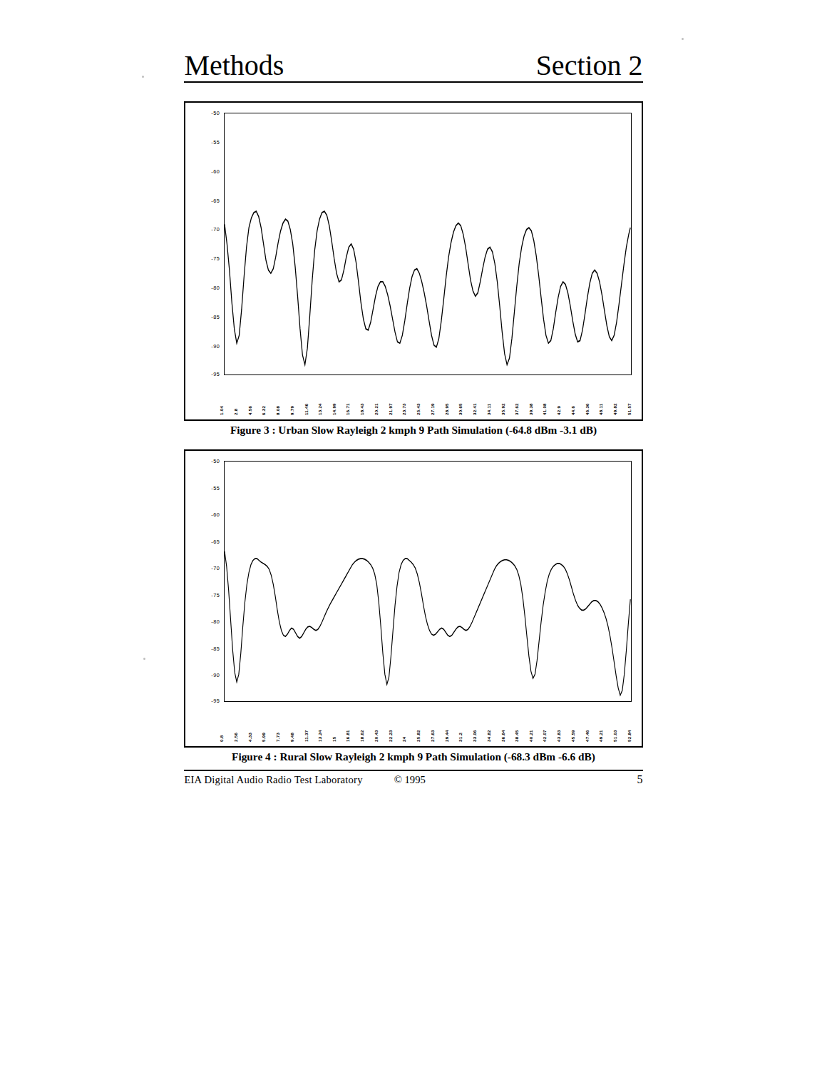Methods Section 2
-50 -55 -60 -65 -70 -75 -80 -85 -90 -95
1.04 2.8 4.56 6.32 8.08 9.79 11.46 13.24 14.99 16.71 18.43 20.21 21.97 23.73 25.43 27.19 28.95 30.65 32.41 34.11 35.92 37.62 39.38 41.08 42.9 44.6 46.36 48.11 49.82 51.57
Figure 3 : Urban Slow Rayleigh 2 kmph 9 Path Simulation (-64.8 dBm -3.1 dB)
-50 -55 -60 -65 -70 -75 -80 -85 -90 -95
0.8 2.56 4.33 5.99 7.73 9.48 11.37 13.24 15 16.81 18.62 20.43 22.23 24 25.82 27.63 29.44 31.2 33.06 34.82 36.64 38.45 40.21 42.07 43.83 45.59 47.46 49.21 51.03 52.84
Figure 4 : Rural Slow Rayleigh 2 kmph 9 Path Simulation (-68.3 dBm -6.6 dB)
EIA Digital Audio Radio Test Laboratory © 1995
5